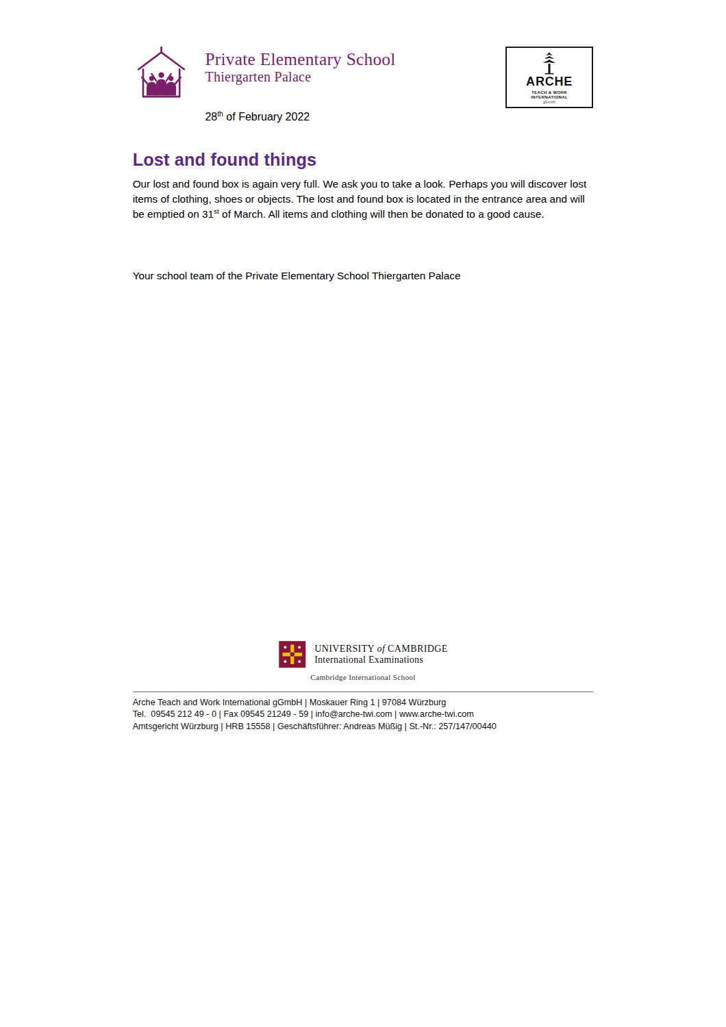ARCHE
TEACH & WORK
INTERNATIONAL
gGmbH
Private Elementary School
Thiergarten Palace
28th of February 2022
Lost and found things
Our lost and found box is again very full. We ask you to take a look. Perhaps you will discover lost items of clothing, shoes or objects. The lost and found box is located in the entrance area and will be emptied on 31st of March. All items and clothing will then be donated to a good cause.
Your school team of the Private Elementary School Thiergarten Palace
UNIVERSITY of CAMBRIDGE
International Examinations
Cambridge International School
Arche Teach and Work International gGmbH | Moskauer Ring 1 | 97084 Würzburg
Tel. 09545 212 49 - 0 | Fax 09545 21249 - 59 | info@arche-twi.com | www.arche-twi.com
Amtsgericht Würzburg | HRB 15558 | Geschäftsführer: Andreas Müßig | St.-Nr.: 257/147/00440